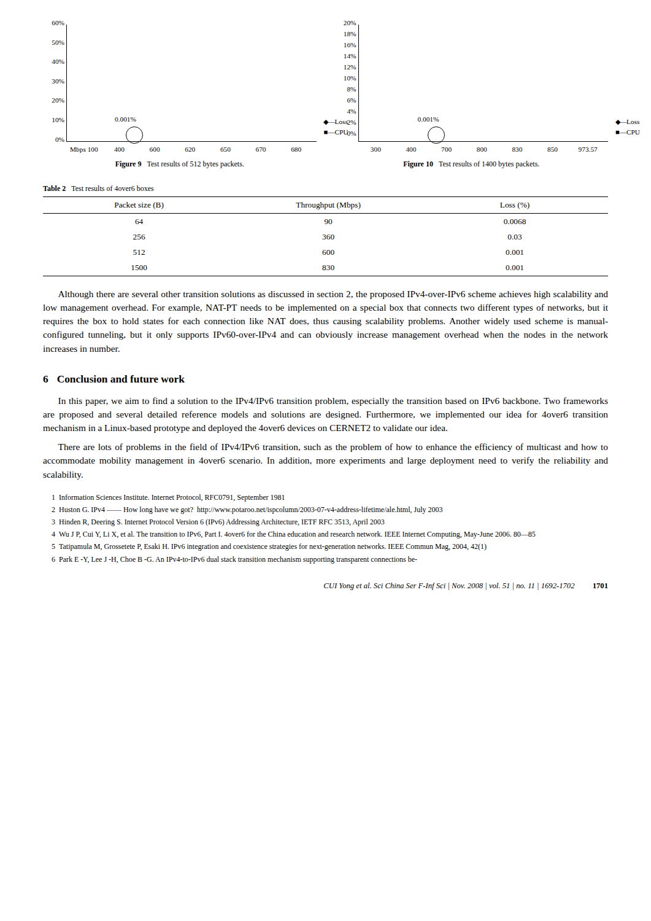60% 50% 40% 30% 20% 10% 0%
0.001%
◆—Loss
■—CPU
Mbps 100400600620650670680
Figure 9 Test results of 512 bytes packets.
20% 18% 16% 14% 12% 10% 8% 6% 4% 2% 0%
0.001%
◆—Loss
■—CPU
300400700800830850973.57
Figure 10 Test results of 1400 bytes packets.
Table 2 Test results of 4over6 boxes
| Packet size (B) | Throughput (Mbps) | Loss (%) |
| --- | --- | --- |
| 64 | 90 | 0.0068 |
| 256 | 360 | 0.03 |
| 512 | 600 | 0.001 |
| 1500 | 830 | 0.001 |
Although there are several other transition solutions as discussed in section 2, the proposed IPv4-over-IPv6 scheme achieves high scalability and low management overhead. For example, NAT-PT needs to be implemented on a special box that connects two different types of networks, but it requires the box to hold states for each connection like NAT does, thus causing scalability problems. Another widely used scheme is manual-configured tunneling, but it only supports IPv60-over-IPv4 and can obviously increase management overhead when the nodes in the network increases in number.
6 Conclusion and future work
In this paper, we aim to find a solution to the IPv4/IPv6 transition problem, especially the transition based on IPv6 backbone. Two frameworks are proposed and several detailed reference models and solutions are designed. Furthermore, we implemented our idea for 4over6 transition mechanism in a Linux-based prototype and deployed the 4over6 devices on CERNET2 to validate our idea.
There are lots of problems in the field of IPv4/IPv6 transition, such as the problem of how to enhance the efficiency of multicast and how to accommodate mobility management in 4over6 scenario. In addition, more experiments and large deployment need to verify the reliability and scalability.
Information Sciences Institute. Internet Protocol, RFC0791, September 1981
Huston G. IPv4 —— How long have we got? http://www.potaroo.net/ispcolumn/2003-07-v4-address-lifetime/ale.html, July 2003
Hinden R, Deering S. Internet Protocol Version 6 (IPv6) Addressing Architecture, IETF RFC 3513, April 2003
Wu J P, Cui Y, Li X, et al. The transition to IPv6, Part I. 4over6 for the China education and research network. IEEE Internet Computing, May-June 2006. 80—85
Tatipamula M, Grossetete P, Esaki H. IPv6 integration and coexistence strategies for next-generation networks. IEEE Commun Mag, 2004, 42(1)
Park E -Y, Lee J -H, Choe B -G. An IPv4-to-IPv6 dual stack transition mechanism supporting transparent connections be-
CUI Yong et al. Sci China Ser F-Inf Sci | Nov. 2008 | vol. 51 | no. 11 | 1692-1702 1701